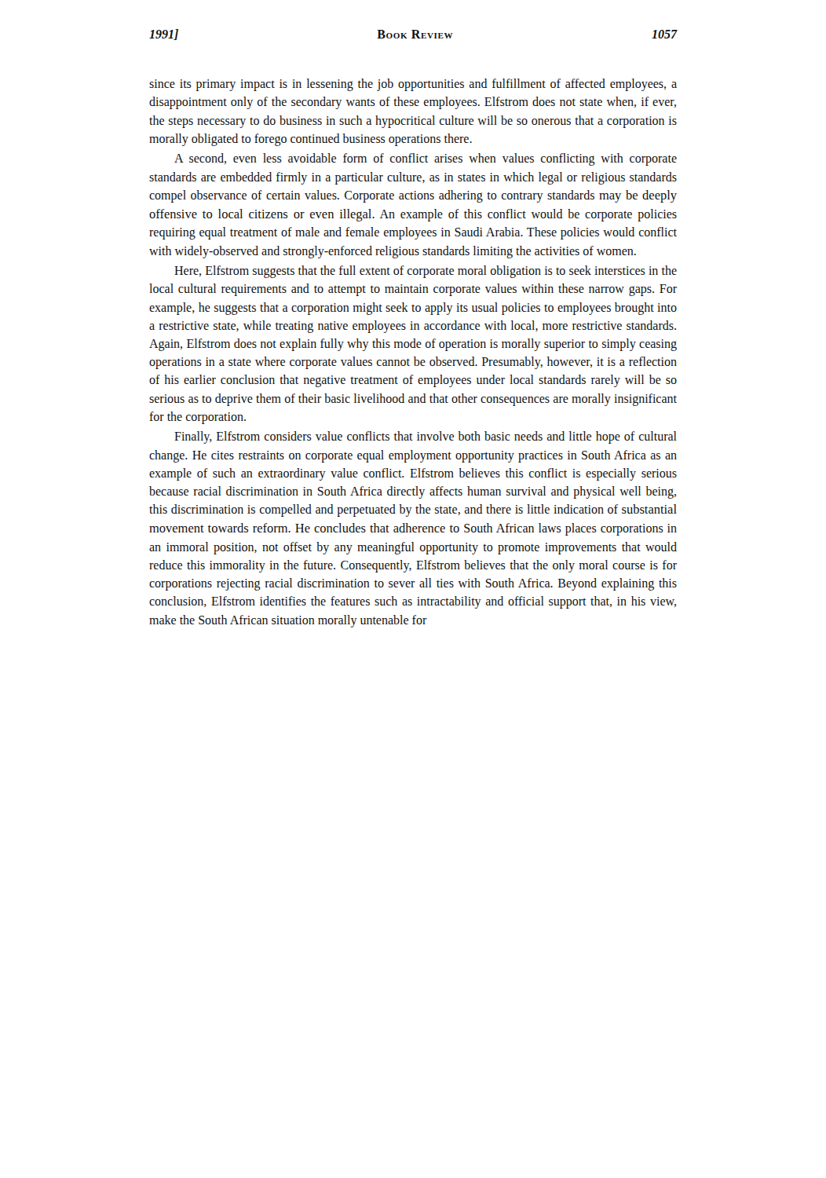1991] Book Review 1057
since its primary impact is in lessening the job opportunities and fulfillment of affected employees, a disappointment only of the secondary wants of these employees. Elfstrom does not state when, if ever, the steps necessary to do business in such a hypocritical culture will be so onerous that a corporation is morally obligated to forego continued business operations there.
A second, even less avoidable form of conflict arises when values conflicting with corporate standards are embedded firmly in a particular culture, as in states in which legal or religious standards compel observance of certain values. Corporate actions adhering to contrary standards may be deeply offensive to local citizens or even illegal. An example of this conflict would be corporate policies requiring equal treatment of male and female employees in Saudi Arabia. These policies would conflict with widely-observed and strongly-enforced religious standards limiting the activities of women.
Here, Elfstrom suggests that the full extent of corporate moral obligation is to seek interstices in the local cultural requirements and to attempt to maintain corporate values within these narrow gaps. For example, he suggests that a corporation might seek to apply its usual policies to employees brought into a restrictive state, while treating native employees in accordance with local, more restrictive standards. Again, Elfstrom does not explain fully why this mode of operation is morally superior to simply ceasing operations in a state where corporate values cannot be observed. Presumably, however, it is a reflection of his earlier conclusion that negative treatment of employees under local standards rarely will be so serious as to deprive them of their basic livelihood and that other consequences are morally insignificant for the corporation.
Finally, Elfstrom considers value conflicts that involve both basic needs and little hope of cultural change. He cites restraints on corporate equal employment opportunity practices in South Africa as an example of such an extraordinary value conflict. Elfstrom believes this conflict is especially serious because racial discrimination in South Africa directly affects human survival and physical well being, this discrimination is compelled and perpetuated by the state, and there is little indication of substantial movement towards reform. He concludes that adherence to South African laws places corporations in an immoral position, not offset by any meaningful opportunity to promote improvements that would reduce this immorality in the future. Consequently, Elfstrom believes that the only moral course is for corporations rejecting racial discrimination to sever all ties with South Africa. Beyond explaining this conclusion, Elfstrom identifies the features such as intractability and official support that, in his view, make the South African situation morally untenable for